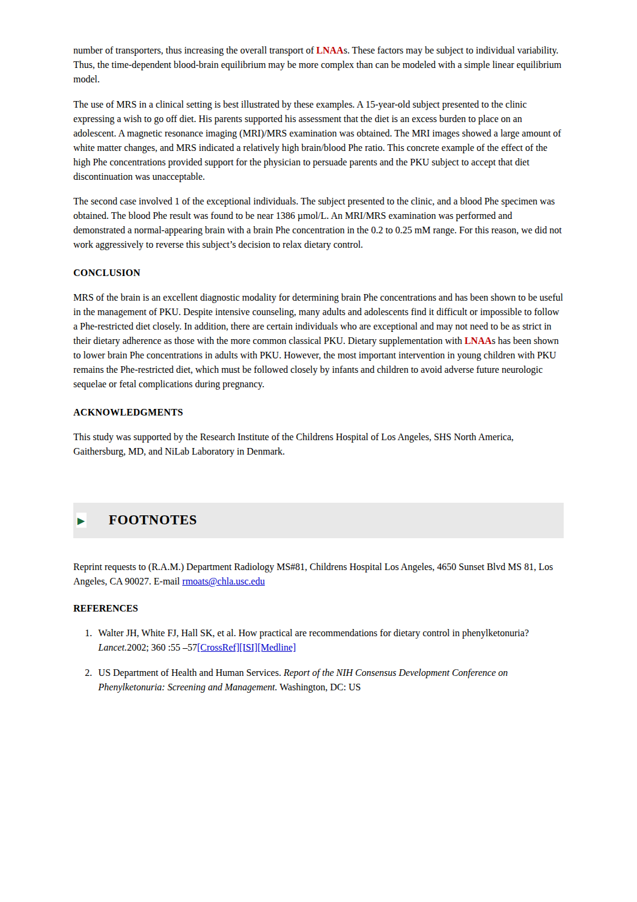number of transporters, thus increasing the overall transport of LNAAs. These factors may be subject to individual variability. Thus, the time-dependent blood-brain equilibrium may be more complex than can be modeled with a simple linear equilibrium model.
The use of MRS in a clinical setting is best illustrated by these examples. A 15-year-old subject presented to the clinic expressing a wish to go off diet. His parents supported his assessment that the diet is an excess burden to place on an adolescent. A magnetic resonance imaging (MRI)/MRS examination was obtained. The MRI images showed a large amount of white matter changes, and MRS indicated a relatively high brain/blood Phe ratio. This concrete example of the effect of the high Phe concentrations provided support for the physician to persuade parents and the PKU subject to accept that diet discontinuation was unacceptable.
The second case involved 1 of the exceptional individuals. The subject presented to the clinic, and a blood Phe specimen was obtained. The blood Phe result was found to be near 1386 µmol/L. An MRI/MRS examination was performed and demonstrated a normal-appearing brain with a brain Phe concentration in the 0.2 to 0.25 mM range. For this reason, we did not work aggressively to reverse this subject’s decision to relax dietary control.
CONCLUSION
MRS of the brain is an excellent diagnostic modality for determining brain Phe concentrations and has been shown to be useful in the management of PKU. Despite intensive counseling, many adults and adolescents find it difficult or impossible to follow a Phe-restricted diet closely. In addition, there are certain individuals who are exceptional and may not need to be as strict in their dietary adherence as those with the more common classical PKU. Dietary supplementation with LNAAs has been shown to lower brain Phe concentrations in adults with PKU. However, the most important intervention in young children with PKU remains the Phe-restricted diet, which must be followed closely by infants and children to avoid adverse future neurologic sequelae or fetal complications during pregnancy.
ACKNOWLEDGMENTS
This study was supported by the Research Institute of the Childrens Hospital of Los Angeles, SHS North America, Gaithersburg, MD, and NiLab Laboratory in Denmark.
FOOTNOTES
Reprint requests to (R.A.M.) Department Radiology MS#81, Childrens Hospital Los Angeles, 4650 Sunset Blvd MS 81, Los Angeles, CA 90027. E-mail rmoats@chla.usc.edu
REFERENCES
Walter JH, White FJ, Hall SK, et al. How practical are recommendations for dietary control in phenylketonuria? Lancet. 2002; 360 :55 –57[CrossRef][ISI][Medline]
US Department of Health and Human Services. Report of the NIH Consensus Development Conference on Phenylketonuria: Screening and Management. Washington, DC: US